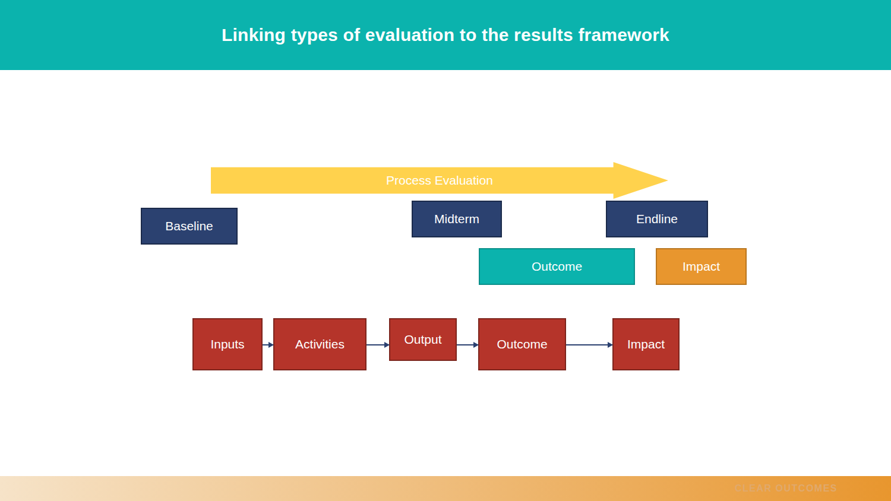Linking types of evaluation to the results framework
Process Evaluation
Baseline
Midterm
Endline
Outcome
Impact
Inputs
Activities
Output
Outcome
Impact
CLEAR OUTCOMES